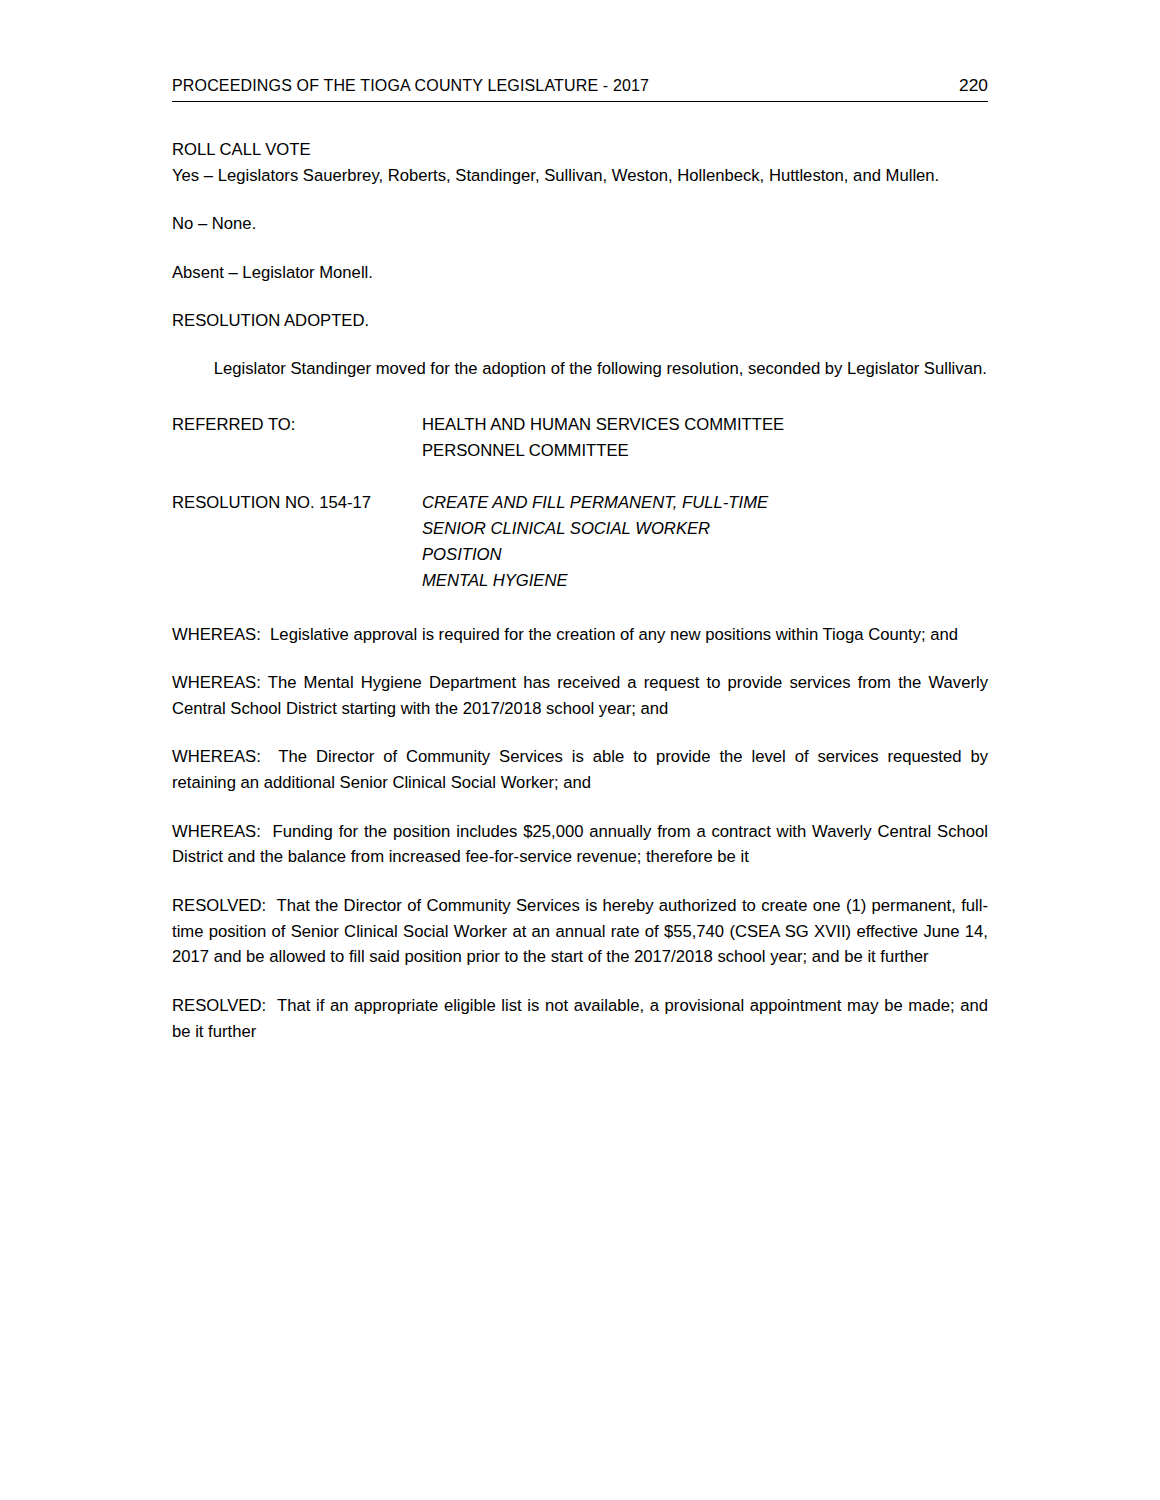PROCEEDINGS OF THE TIOGA COUNTY LEGISLATURE - 2017 220
ROLL CALL VOTE
Yes – Legislators Sauerbrey, Roberts, Standinger, Sullivan, Weston, Hollenbeck, Huttleston, and Mullen.
No – None.
Absent – Legislator Monell.
RESOLUTION ADOPTED.
Legislator Standinger moved for the adoption of the following resolution, seconded by Legislator Sullivan.
REFERRED TO:
HEALTH AND HUMAN SERVICES COMMITTEE PERSONNEL COMMITTEE
RESOLUTION NO. 154-17
CREATE AND FILL PERMANENT, FULL-TIME SENIOR CLINICAL SOCIAL WORKER POSITION MENTAL HYGIENE
WHEREAS: Legislative approval is required for the creation of any new positions within Tioga County; and
WHEREAS: The Mental Hygiene Department has received a request to provide services from the Waverly Central School District starting with the 2017/2018 school year; and
WHEREAS: The Director of Community Services is able to provide the level of services requested by retaining an additional Senior Clinical Social Worker; and
WHEREAS: Funding for the position includes $25,000 annually from a contract with Waverly Central School District and the balance from increased fee-for-service revenue; therefore be it
RESOLVED: That the Director of Community Services is hereby authorized to create one (1) permanent, full-time position of Senior Clinical Social Worker at an annual rate of $55,740 (CSEA SG XVII) effective June 14, 2017 and be allowed to fill said position prior to the start of the 2017/2018 school year; and be it further
RESOLVED: That if an appropriate eligible list is not available, a provisional appointment may be made; and be it further